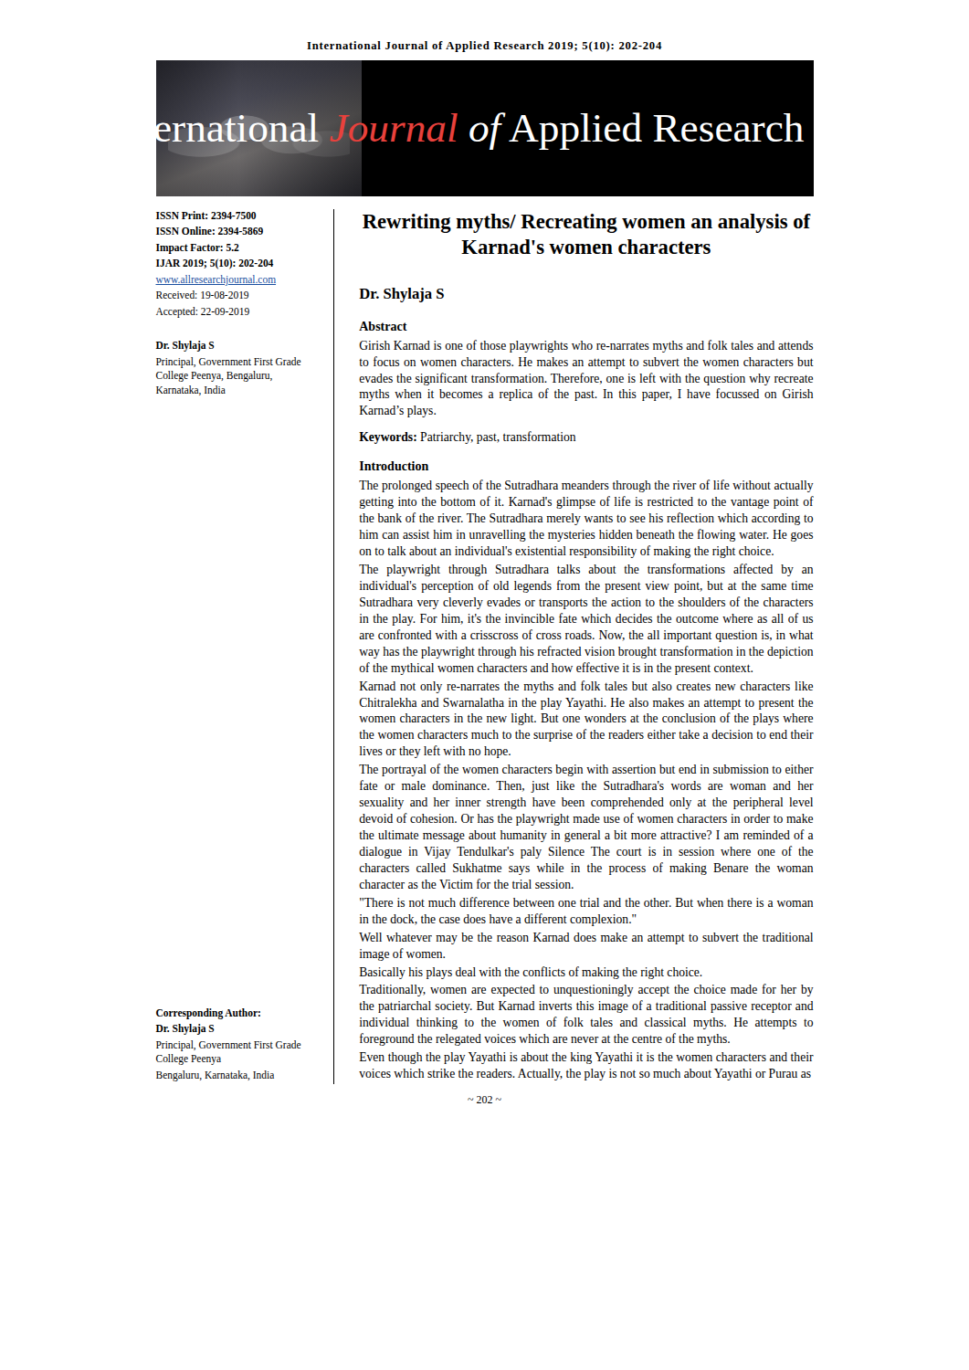International Journal of Applied Research 2019; 5(10): 202-204
International Journal of Applied Research
ISSN Print: 2394-7500
ISSN Online: 2394-5869
Impact Factor: 5.2
IJAR 2019; 5(10): 202-204
www.allresearchjournal.com
Received: 19-08-2019
Accepted: 22-09-2019
Dr. Shylaja S
Principal, Government First Grade College Peenya, Bengaluru, Karnataka, India
Corresponding Author:
Dr. Shylaja S
Principal, Government First Grade College Peenya
Bengaluru, Karnataka, India
Rewriting myths/ Recreating women an analysis of Karnad's women characters
Dr. Shylaja S
Abstract
Girish Karnad is one of those playwrights who re-narrates myths and folk tales and attends to focus on women characters. He makes an attempt to subvert the women characters but evades the significant transformation. Therefore, one is left with the question why recreate myths when it becomes a replica of the past. In this paper, I have focussed on Girish Karnad’s plays.
Keywords: Patriarchy, past, transformation
Introduction
The prolonged speech of the Sutradhara meanders through the river of life without actually getting into the bottom of it. Karnad's glimpse of life is restricted to the vantage point of the bank of the river. The Sutradhara merely wants to see his reflection which according to him can assist him in unravelling the mysteries hidden beneath the flowing water. He goes on to talk about an individual's existential responsibility of making the right choice.
The playwright through Sutradhara talks about the transformations affected by an individual's perception of old legends from the present view point, but at the same time Sutradhara very cleverly evades or transports the action to the shoulders of the characters in the play. For him, it's the invincible fate which decides the outcome where as all of us are confronted with a crisscross of cross roads. Now, the all important question is, in what way has the playwright through his refracted vision brought transformation in the depiction of the mythical women characters and how effective it is in the present context.
Karnad not only re-narrates the myths and folk tales but also creates new characters like Chitralekha and Swarnalatha in the play Yayathi. He also makes an attempt to present the women characters in the new light. But one wonders at the conclusion of the plays where the women characters much to the surprise of the readers either take a decision to end their lives or they left with no hope.
The portrayal of the women characters begin with assertion but end in submission to either fate or male dominance. Then, just like the Sutradhara's words are woman and her sexuality and her inner strength have been comprehended only at the peripheral level devoid of cohesion. Or has the playwright made use of women characters in order to make the ultimate message about humanity in general a bit more attractive? I am reminded of a dialogue in Vijay Tendulkar's paly Silence The court is in session where one of the characters called Sukhatme says while in the process of making Benare the woman character as the Victim for the trial session.
"There is not much difference between one trial and the other. But when there is a woman in the dock, the case does have a different complexion."
Well whatever may be the reason Karnad does make an attempt to subvert the traditional image of women.
Basically his plays deal with the conflicts of making the right choice.
Traditionally, women are expected to unquestioningly accept the choice made for her by the patriarchal society. But Karnad inverts this image of a traditional passive receptor and individual thinking to the women of folk tales and classical myths. He attempts to foreground the relegated voices which are never at the centre of the myths.
Even though the play Yayathi is about the king Yayathi it is the women characters and their voices which strike the readers. Actually, the play is not so much about Yayathi or Purau as
~ 202 ~